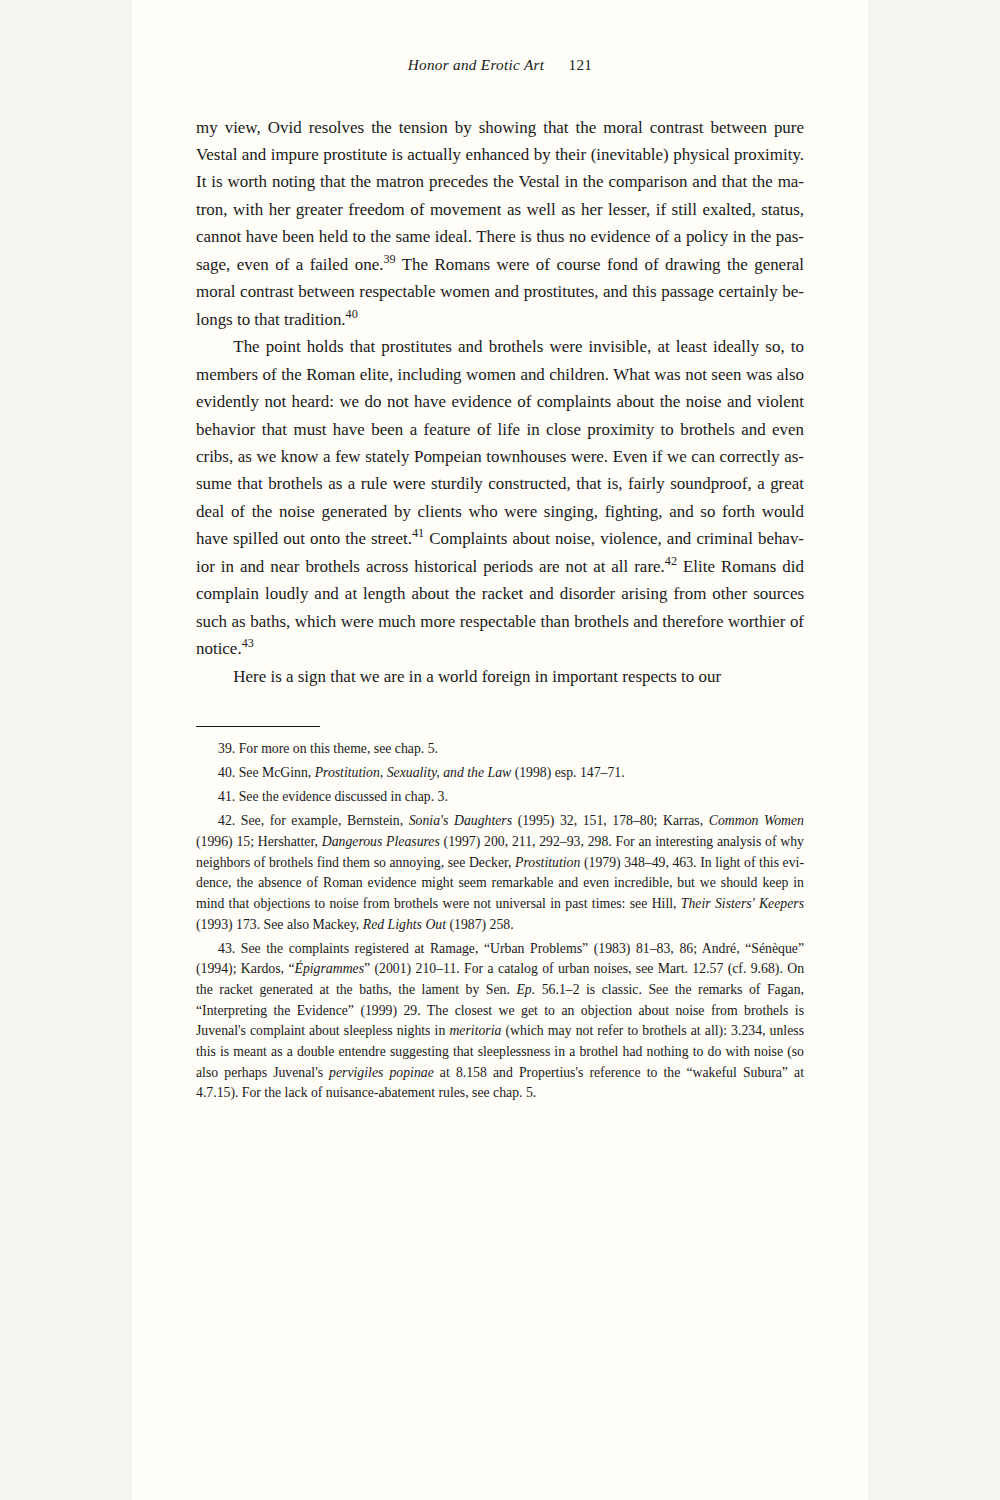Honor and Erotic Art 121
my view, Ovid resolves the tension by showing that the moral contrast between pure Vestal and impure prostitute is actually enhanced by their (inevitable) physical proximity. It is worth noting that the matron precedes the Vestal in the comparison and that the matron, with her greater freedom of movement as well as her lesser, if still exalted, status, cannot have been held to the same ideal. There is thus no evidence of a policy in the passage, even of a failed one.39 The Romans were of course fond of drawing the general moral contrast between respectable women and prostitutes, and this passage certainly belongs to that tradition.40
The point holds that prostitutes and brothels were invisible, at least ideally so, to members of the Roman elite, including women and children. What was not seen was also evidently not heard: we do not have evidence of complaints about the noise and violent behavior that must have been a feature of life in close proximity to brothels and even cribs, as we know a few stately Pompeian townhouses were. Even if we can correctly assume that brothels as a rule were sturdily constructed, that is, fairly soundproof, a great deal of the noise generated by clients who were singing, fighting, and so forth would have spilled out onto the street.41 Complaints about noise, violence, and criminal behavior in and near brothels across historical periods are not at all rare.42 Elite Romans did complain loudly and at length about the racket and disorder arising from other sources such as baths, which were much more respectable than brothels and therefore worthier of notice.43
Here is a sign that we are in a world foreign in important respects to our
39. For more on this theme, see chap. 5.
40. See McGinn, Prostitution, Sexuality, and the Law (1998) esp. 147–71.
41. See the evidence discussed in chap. 3.
42. See, for example, Bernstein, Sonia's Daughters (1995) 32, 151, 178–80; Karras, Common Women (1996) 15; Hershatter, Dangerous Pleasures (1997) 200, 211, 292–93, 298. For an interesting analysis of why neighbors of brothels find them so annoying, see Decker, Prostitution (1979) 348–49, 463. In light of this evidence, the absence of Roman evidence might seem remarkable and even incredible, but we should keep in mind that objections to noise from brothels were not universal in past times: see Hill, Their Sisters' Keepers (1993) 173. See also Mackey, Red Lights Out (1987) 258.
43. See the complaints registered at Ramage, “Urban Problems” (1983) 81–83, 86; André, “Sénèque” (1994); Kardos, “Épigrammes” (2001) 210–11. For a catalog of urban noises, see Mart. 12.57 (cf. 9.68). On the racket generated at the baths, the lament by Sen. Ep. 56.1–2 is classic. See the remarks of Fagan, “Interpreting the Evidence” (1999) 29. The closest we get to an objection about noise from brothels is Juvenal's complaint about sleepless nights in meritoria (which may not refer to brothels at all): 3.234, unless this is meant as a double entendre suggesting that sleeplessness in a brothel had nothing to do with noise (so also perhaps Juvenal's pervigiles popinae at 8.158 and Propertius's reference to the “wakeful Subura” at 4.7.15). For the lack of nuisance-abatement rules, see chap. 5.